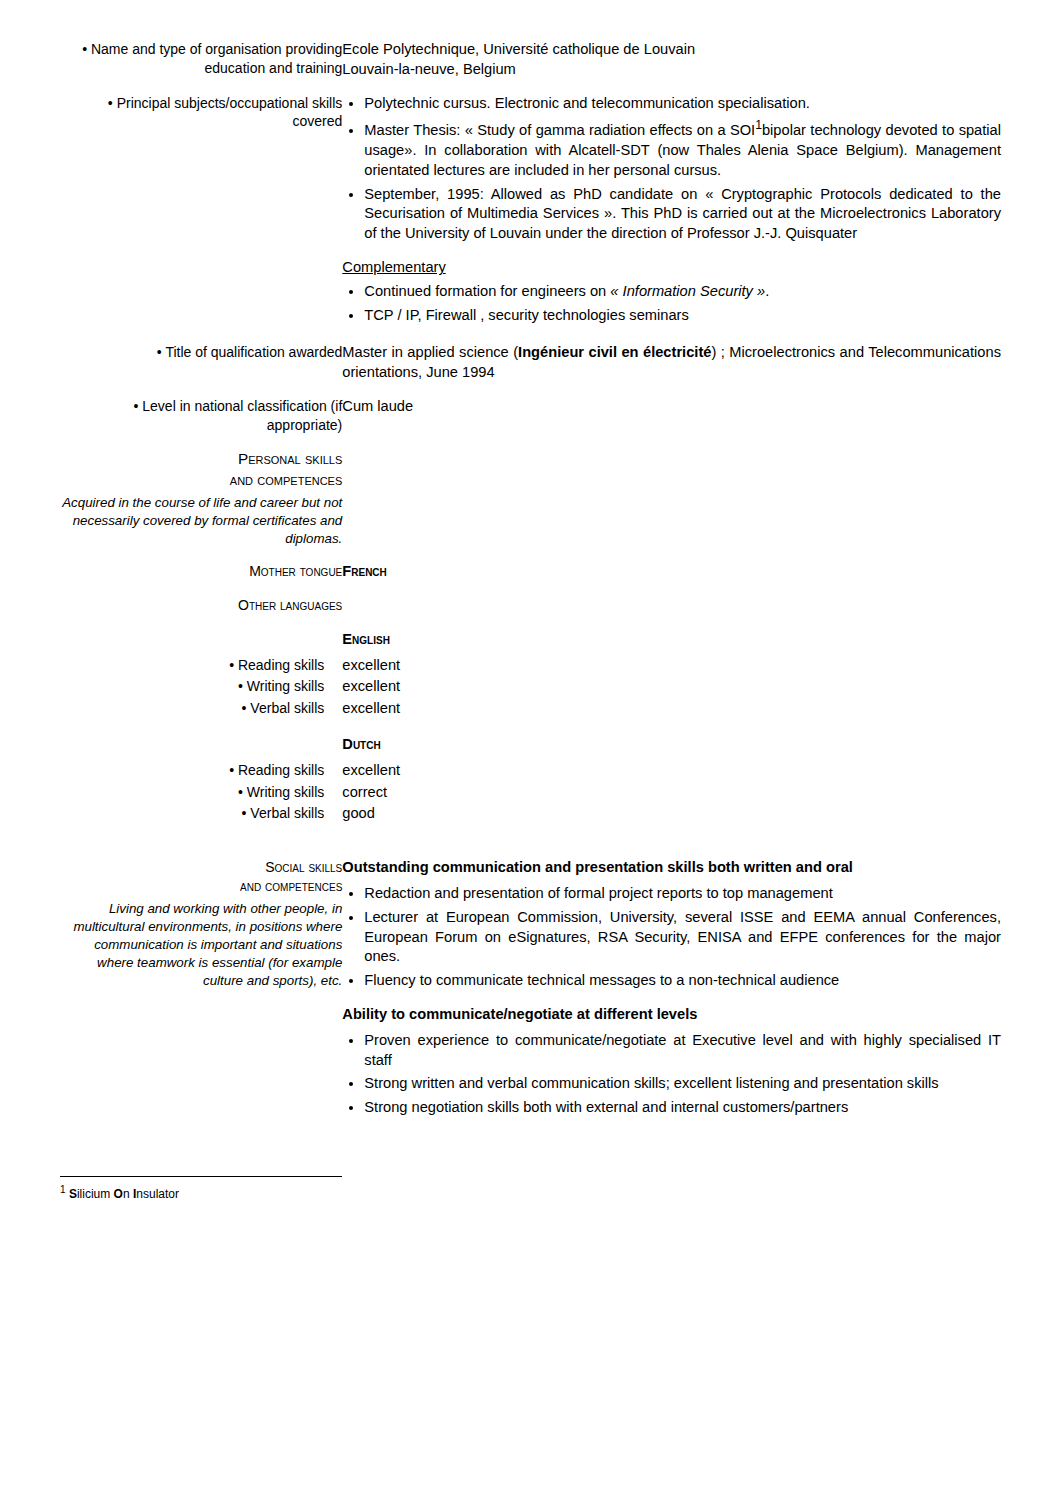| • Name and type of organisation providing education and training | Ecole Polytechnique, Université catholique de Louvain Louvain-la-neuve, Belgium |
| • Principal subjects/occupational skills covered | Polytechnic cursus. Electronic and telecommunication specialisation. Master Thesis: « Study of gamma radiation effects on a SOI 1 bipolar technology devoted to spatial usage». In collaboration with Alcatell-SDT (now Thales Alenia Space Belgium). Management orientated lectures are included in her personal cursus. September, 1995: Allowed as PhD candidate on « Cryptographic Protocols dedicated to the Securisation of Multimedia Services ». This PhD is carried out at the Microelectronics Laboratory of the University of Louvain under the direction of Professor J.-J. Quisquater Complementary Continued formation for engineers on « Information Security » . TCP / IP, Firewall , security technologies seminars |
| • Title of qualification awarded | Master in applied science ( Ingénieur civil en électricité ) ; Microelectronics and Telecommunications orientations, June 1994 |
| • Level in national classification (if appropriate) | Cum laude |
| Personal skills and competences Acquired in the course of life and career but not necessarily covered by formal certificates and diplomas. | |
| Mother tongue | French |
| Other languages | |
| / / English / / • Reading skills / excellent / / • Writing skills / excellent / / • Verbal skills / excellent / / / Dutch / / • Reading skills / excellent / / • Writing skills / correct / / • Verbal skills / good / |
| Social skills and competences Living and working with other people, in multicultural environments, in positions where communication is important and situations where teamwork is essential (for example culture and sports), etc. | Outstanding communication and presentation skills both written and oral Redaction and presentation of formal project reports to top management Lecturer at European Commission, University, several ISSE and EEMA annual Conferences, European Forum on eSignatures, RSA Security, ENISA and EFPE conferences for the major ones. Fluency to communicate technical messages to a non-technical audience Ability to communicate/negotiate at different levels Proven experience to communicate/negotiate at Executive level and with highly specialised IT staff Strong written and verbal communication skills; excellent listening and presentation skills Strong negotiation skills both with external and internal customers/partners |
1 Silicium On Insulator